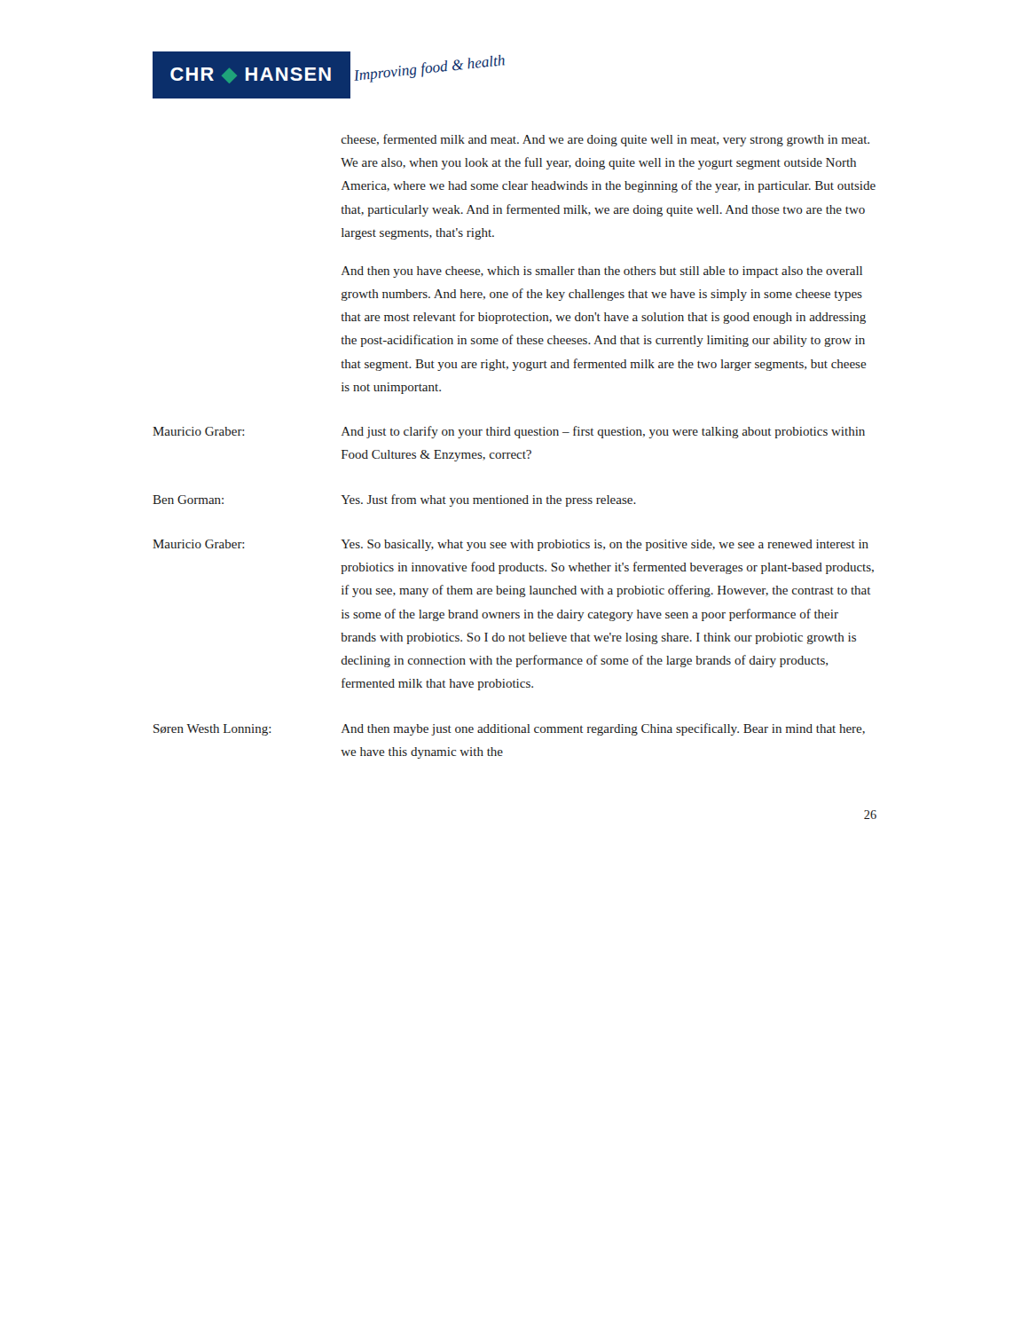CHR ◆ HANSEN
Improving food & health
| | cheese, fermented milk and meat. And we are doing quite well in meat, very strong growth in meat. We are also, when you look at the full year, doing quite well in the yogurt segment outside North America, where we had some clear headwinds in the beginning of the year, in particular. But outside that, particularly weak. And in fermented milk, we are doing quite well. And those two are the two largest segments, that's right. And then you have cheese, which is smaller than the others but still able to impact also the overall growth numbers. And here, one of the key challenges that we have is simply in some cheese types that are most relevant for bioprotection, we don't have a solution that is good enough in addressing the post-acidification in some of these cheeses. And that is currently limiting our ability to grow in that segment. But you are right, yogurt and fermented milk are the two larger segments, but cheese is not unimportant. |
| Mauricio Graber: | And just to clarify on your third question – first question, you were talking about probiotics within Food Cultures & Enzymes, correct? |
| Ben Gorman: | Yes. Just from what you mentioned in the press release. |
| Mauricio Graber: | Yes. So basically, what you see with probiotics is, on the positive side, we see a renewed interest in probiotics in innovative food products. So whether it's fermented beverages or plant-based products, if you see, many of them are being launched with a probiotic offering. However, the contrast to that is some of the large brand owners in the dairy category have seen a poor performance of their brands with probiotics. So I do not believe that we're losing share. I think our probiotic growth is declining in connection with the performance of some of the large brands of dairy products, fermented milk that have probiotics. |
| Søren Westh Lonning: | And then maybe just one additional comment regarding China specifically. Bear in mind that here, we have this dynamic with the |
26